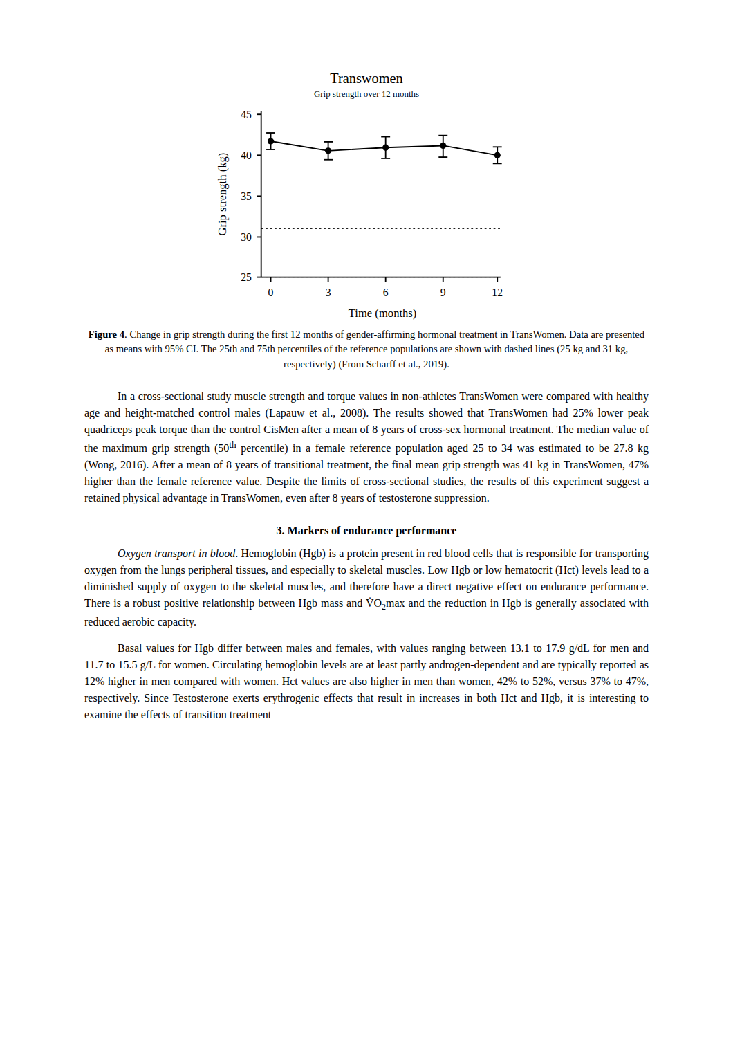Transwomen Grip strength over 12 months 45 40 35 30 25 Grip strength (kg) 0 3 6 9 12 Time (months)
Figure 4. Change in grip strength during the first 12 months of gender-affirming hormonal treatment in TransWomen. Data are presented as means with 95% CI. The 25th and 75th percentiles of the reference populations are shown with dashed lines (25 kg and 31 kg, respectively) (From Scharff et al., 2019).
In a cross-sectional study muscle strength and torque values in non-athletes TransWomen were compared with healthy age and height-matched control males (Lapauw et al., 2008). The results showed that TransWomen had 25% lower peak quadriceps peak torque than the control CisMen after a mean of 8 years of cross-sex hormonal treatment. The median value of the maximum grip strength (50th percentile) in a female reference population aged 25 to 34 was estimated to be 27.8 kg (Wong, 2016). After a mean of 8 years of transitional treatment, the final mean grip strength was 41 kg in TransWomen, 47% higher than the female reference value. Despite the limits of cross-sectional studies, the results of this experiment suggest a retained physical advantage in TransWomen, even after 8 years of testosterone suppression.
3. Markers of endurance performance
Oxygen transport in blood. Hemoglobin (Hgb) is a protein present in red blood cells that is responsible for transporting oxygen from the lungs peripheral tissues, and especially to skeletal muscles. Low Hgb or low hematocrit (Hct) levels lead to a diminished supply of oxygen to the skeletal muscles, and therefore have a direct negative effect on endurance performance. There is a robust positive relationship between Hgb mass and V̇O2max and the reduction in Hgb is generally associated with reduced aerobic capacity.
Basal values for Hgb differ between males and females, with values ranging between 13.1 to 17.9 g/dL for men and 11.7 to 15.5 g/L for women. Circulating hemoglobin levels are at least partly androgen-dependent and are typically reported as 12% higher in men compared with women. Hct values are also higher in men than women, 42% to 52%, versus 37% to 47%, respectively. Since Testosterone exerts erythrogenic effects that result in increases in both Hct and Hgb, it is interesting to examine the effects of transition treatment